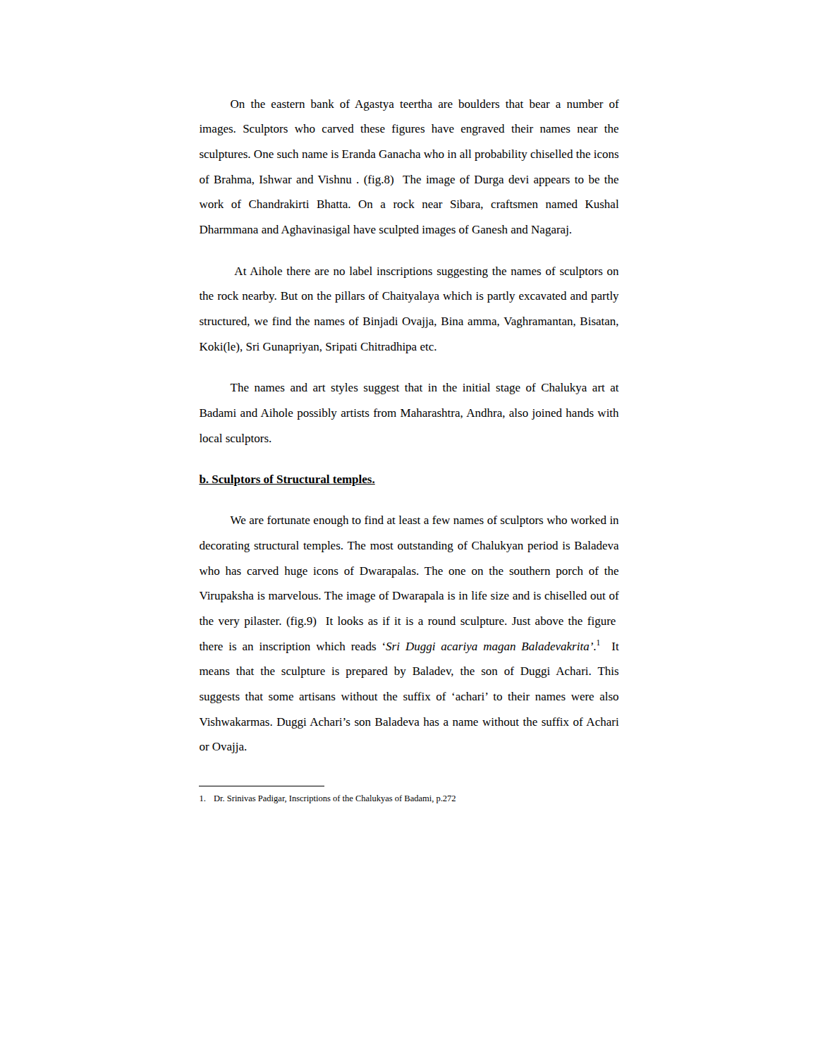On the eastern bank of Agastya teertha are boulders that bear a number of images. Sculptors who carved these figures have engraved their names near the sculptures. One such name is Eranda Ganacha who in all probability chiselled the icons of Brahma, Ishwar and Vishnu . (fig.8) The image of Durga devi appears to be the work of Chandrakirti Bhatta. On a rock near Sibara, craftsmen named Kushal Dharmmana and Aghavinasigal have sculpted images of Ganesh and Nagaraj.
At Aihole there are no label inscriptions suggesting the names of sculptors on the rock nearby. But on the pillars of Chaityalaya which is partly excavated and partly structured, we find the names of Binjadi Ovajja, Bina amma, Vaghramantan, Bisatan, Koki(le), Sri Gunapriyan, Sripati Chitradhipa etc.
The names and art styles suggest that in the initial stage of Chalukya art at Badami and Aihole possibly artists from Maharashtra, Andhra, also joined hands with local sculptors.
b. Sculptors of Structural temples.
We are fortunate enough to find at least a few names of sculptors who worked in decorating structural temples. The most outstanding of Chalukyan period is Baladeva who has carved huge icons of Dwarapalas. The one on the southern porch of the Virupaksha is marvelous. The image of Dwarapala is in life size and is chiselled out of the very pilaster. (fig.9) It looks as if it is a round sculpture. Just above the figure there is an inscription which reads ‘Sri Duggi acariya magan Baladevakrita’.1 It means that the sculpture is prepared by Baladev, the son of Duggi Achari. This suggests that some artisans without the suffix of ‘achari’ to their names were also Vishwakarmas. Duggi Achari’s son Baladeva has a name without the suffix of Achari or Ovajja.
1. Dr. Srinivas Padigar, Inscriptions of the Chalukyas of Badami, p.272